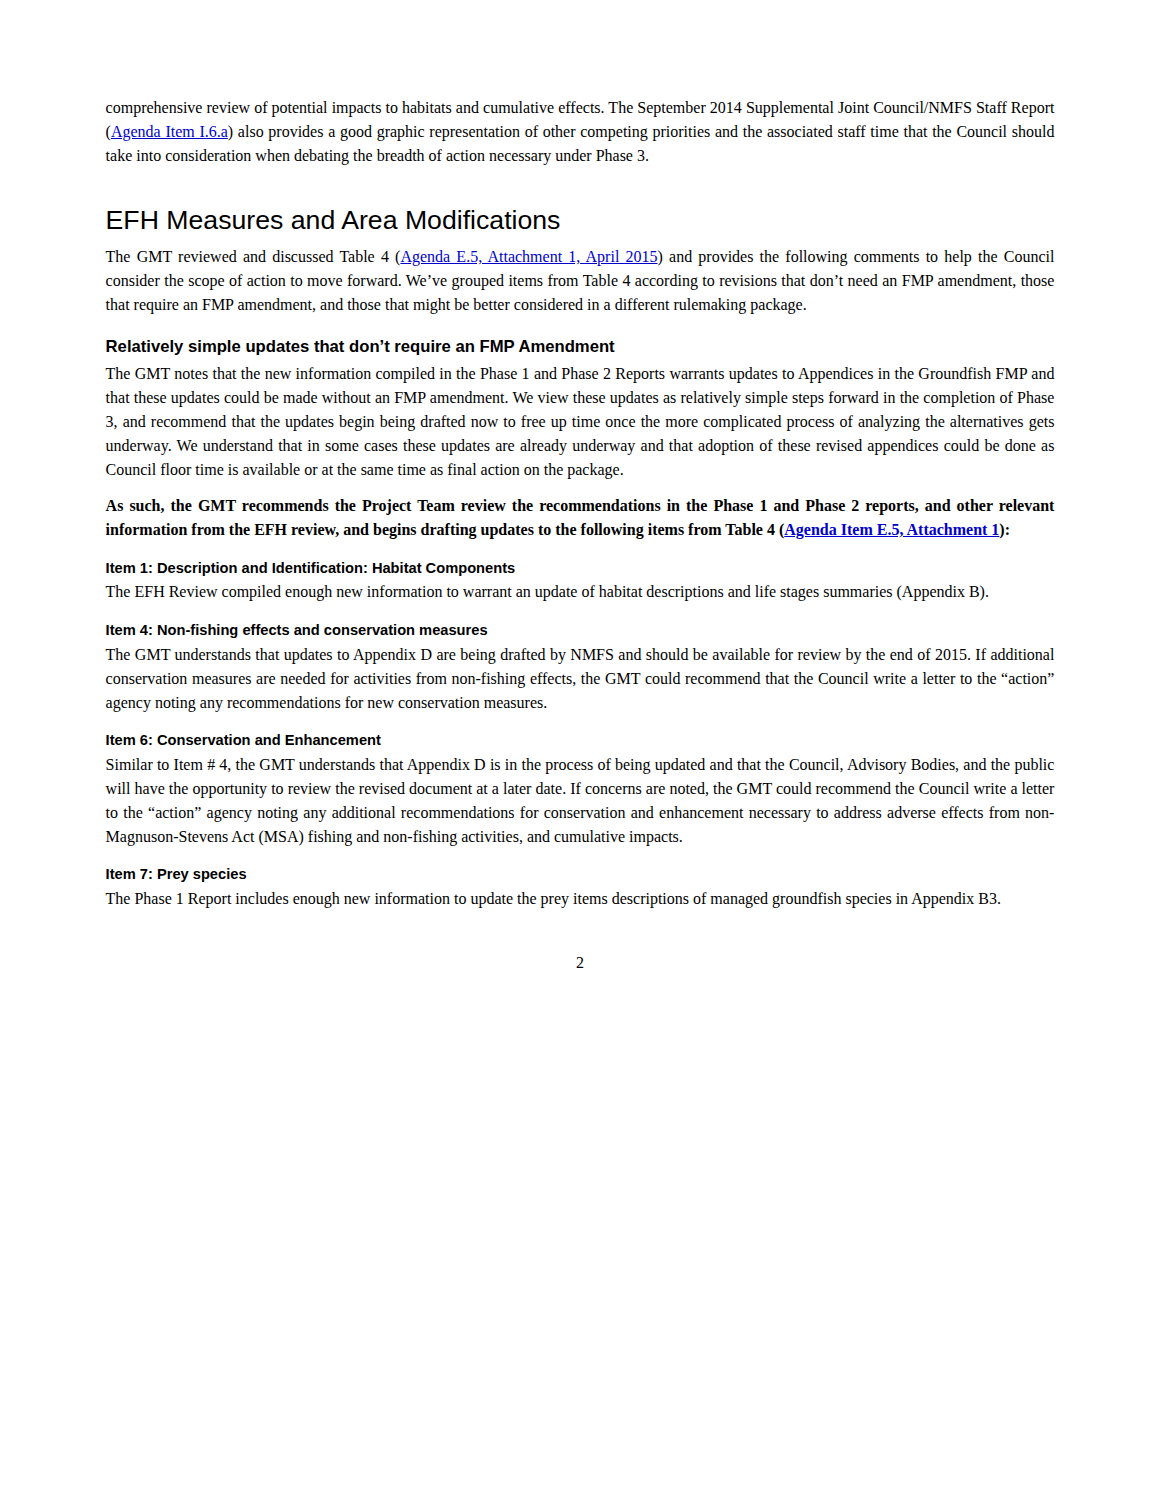comprehensive review of potential impacts to habitats and cumulative effects. The September 2014 Supplemental Joint Council/NMFS Staff Report (Agenda Item I.6.a) also provides a good graphic representation of other competing priorities and the associated staff time that the Council should take into consideration when debating the breadth of action necessary under Phase 3.
EFH Measures and Area Modifications
The GMT reviewed and discussed Table 4 (Agenda E.5, Attachment 1, April 2015) and provides the following comments to help the Council consider the scope of action to move forward. We’ve grouped items from Table 4 according to revisions that don’t need an FMP amendment, those that require an FMP amendment, and those that might be better considered in a different rulemaking package.
Relatively simple updates that don’t require an FMP Amendment
The GMT notes that the new information compiled in the Phase 1 and Phase 2 Reports warrants updates to Appendices in the Groundfish FMP and that these updates could be made without an FMP amendment. We view these updates as relatively simple steps forward in the completion of Phase 3, and recommend that the updates begin being drafted now to free up time once the more complicated process of analyzing the alternatives gets underway. We understand that in some cases these updates are already underway and that adoption of these revised appendices could be done as Council floor time is available or at the same time as final action on the package.
As such, the GMT recommends the Project Team review the recommendations in the Phase 1 and Phase 2 reports, and other relevant information from the EFH review, and begins drafting updates to the following items from Table 4 (Agenda Item E.5, Attachment 1):
Item 1: Description and Identification: Habitat Components
The EFH Review compiled enough new information to warrant an update of habitat descriptions and life stages summaries (Appendix B).
Item 4: Non-fishing effects and conservation measures
The GMT understands that updates to Appendix D are being drafted by NMFS and should be available for review by the end of 2015. If additional conservation measures are needed for activities from non-fishing effects, the GMT could recommend that the Council write a letter to the “action” agency noting any recommendations for new conservation measures.
Item 6: Conservation and Enhancement
Similar to Item # 4, the GMT understands that Appendix D is in the process of being updated and that the Council, Advisory Bodies, and the public will have the opportunity to review the revised document at a later date. If concerns are noted, the GMT could recommend the Council write a letter to the “action” agency noting any additional recommendations for conservation and enhancement necessary to address adverse effects from non-Magnuson-Stevens Act (MSA) fishing and non-fishing activities, and cumulative impacts.
Item 7: Prey species
The Phase 1 Report includes enough new information to update the prey items descriptions of managed groundfish species in Appendix B3.
2